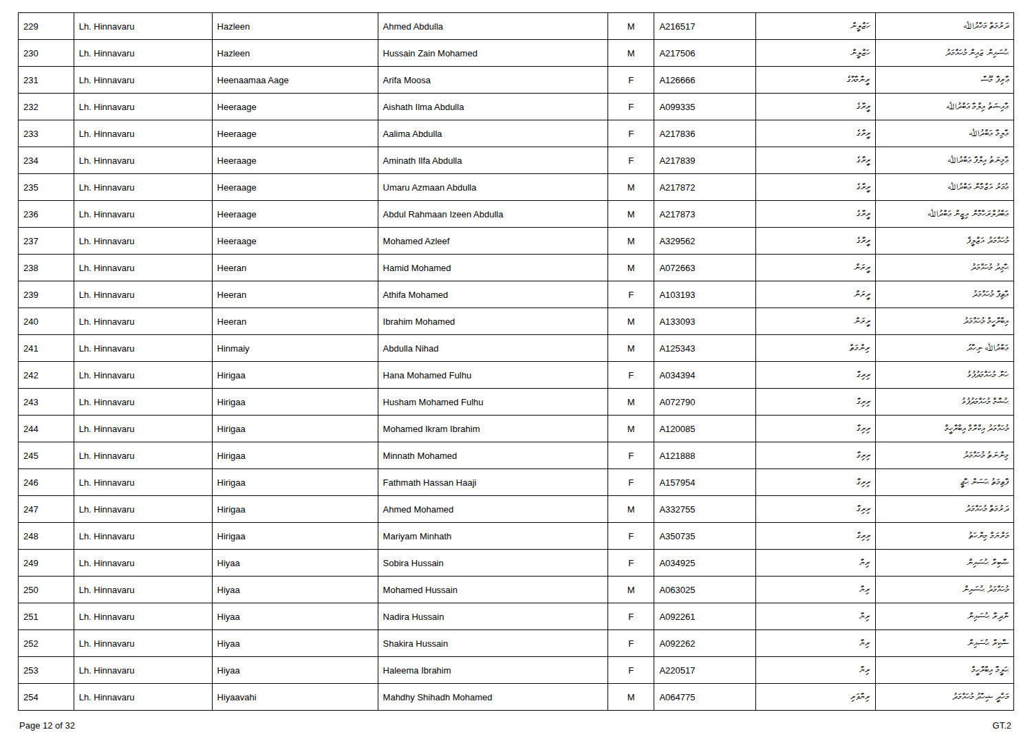| 229 | Lh. Hinnavaru | Hazleen | Ahmed Abdulla | M | A216517 | ހަޒްލީން | ދަރުމަތް މަޚްދުﷲ |
| 230 | Lh. Hinnavaru | Hazleen | Hussain Zain Mohamed | M | A217506 | ހަޒްލީން | ޙުސައިން ޒައިން މުޙައްމަދު |
| 231 | Lh. Hinnavaru | Heenaamaa Aage | Arifa Moosa | F | A126666 | ރީނާމާއާގެ | ޢާރިފާ މޫސާ |
| 232 | Lh. Hinnavaru | Heeraage | Aishath Ilma Abdulla | F | A099335 | ރީރާގެ | ޢާއިޝަތު އިލްމާ ޢަބްދުﷲ |
| 233 | Lh. Hinnavaru | Heeraage | Aalima Abdulla | F | A217836 | ރީރާގެ | ޢާލިމާ ޢަބްދުﷲ |
| 234 | Lh. Hinnavaru | Heeraage | Aminath Ilfa Abdulla | F | A217839 | ރީރާގެ | ޢާމިނަތު އިލްފާ ޢަބްދުﷲ |
| 235 | Lh. Hinnavaru | Heeraage | Umaru Azmaan Abdulla | M | A217872 | ރީރާގެ | ޢުމަރު އަޒްމާން ޢަބްދުﷲ |
| 236 | Lh. Hinnavaru | Heeraage | Abdul Rahmaan Izeen Abdulla | M | A217873 | ރީރާގެ | ޢަބްދުލްރަޙްމާން އިޒީން ޢަބްދުﷲ |
| 237 | Lh. Hinnavaru | Heeraage | Mohamed Azleef | M | A329562 | ރީރާގެ | މުޙައްމަދު އަޒްލީފް |
| 238 | Lh. Hinnavaru | Heeran | Hamid Mohamed | M | A072663 | ރީރަން | ޙާމިދު މުޙައްމަދު |
| 239 | Lh. Hinnavaru | Heeran | Athifa Mohamed | F | A103193 | ރީރަން | ޢާޠިފާ މުޙައްމަދު |
| 240 | Lh. Hinnavaru | Heeran | Ibrahim Mohamed | M | A133093 | ރީރަން | އިބްރާހީމް މުޙައްމަދު |
| 241 | Lh. Hinnavaru | Hinmaiy | Abdulla Nihad | M | A125343 | ރިންމަތް | ޢަބްދުﷲ ނިހާދު |
| 242 | Lh. Hinnavaru | Hirigaa | Hana Mohamed Fulhu | F | A034394 | ރިރިގާ | ހަނާ މުޙައްމަދުފުޅު |
| 243 | Lh. Hinnavaru | Hirigaa | Husham Mohamed Fulhu | M | A072790 | ރިރިގާ | ޙުޝާމް މުޙައްމަދުފުޅު |
| 244 | Lh. Hinnavaru | Hirigaa | Mohamed Ikram Ibrahim | M | A120085 | ރިރިގާ | މުޙައްމަދު އިކްރާމް އިބްރާހީމް |
| 245 | Lh. Hinnavaru | Hirigaa | Minnath Mohamed | F | A121888 | ރިރިގާ | މިންނަތު މުޙައްމަދު |
| 246 | Lh. Hinnavaru | Hirigaa | Fathmath Hassan Haaji | F | A157954 | ރިރިގާ | ފާޠިމަތު ޙަސަން ޙާޖީ |
| 247 | Lh. Hinnavaru | Hirigaa | Ahmed Mohamed | M | A332755 | ރިރިގާ | ދަރުމަތް މުޙައްމަދު |
| 248 | Lh. Hinnavaru | Hirigaa | Mariyam Minhath | F | A350735 | ރިރިގާ | މަރްޔަމް މިންހަތު |
| 249 | Lh. Hinnavaru | Hiyaa | Sobira Hussain | F | A034925 | ރިޔާ | ޞާބިރާ ޙުސައިން |
| 250 | Lh. Hinnavaru | Hiyaa | Mohamed Hussain | M | A063025 | ރިޔާ | މުޙައްމަދު ޙުސައިން |
| 251 | Lh. Hinnavaru | Hiyaa | Nadira Hussain | F | A092261 | ރިޔާ | ނާދިރާ ޙުސައިން |
| 252 | Lh. Hinnavaru | Hiyaa | Shakira Hussain | F | A092262 | ރިޔާ | ޝާކިރާ ޙުސައިން |
| 253 | Lh. Hinnavaru | Hiyaa | Haleema Ibrahim | F | A220517 | ރިޔާ | ޙަލީމާ އިބްރާހީމް |
| 254 | Lh. Hinnavaru | Hiyaavahi | Mahdhy Shihadh Mohamed | M | A064775 | ރިޔާވަރި | މަހްދީ ޝިހާދު މުޙައްމަދު |
Page 12 of 32 GT.2